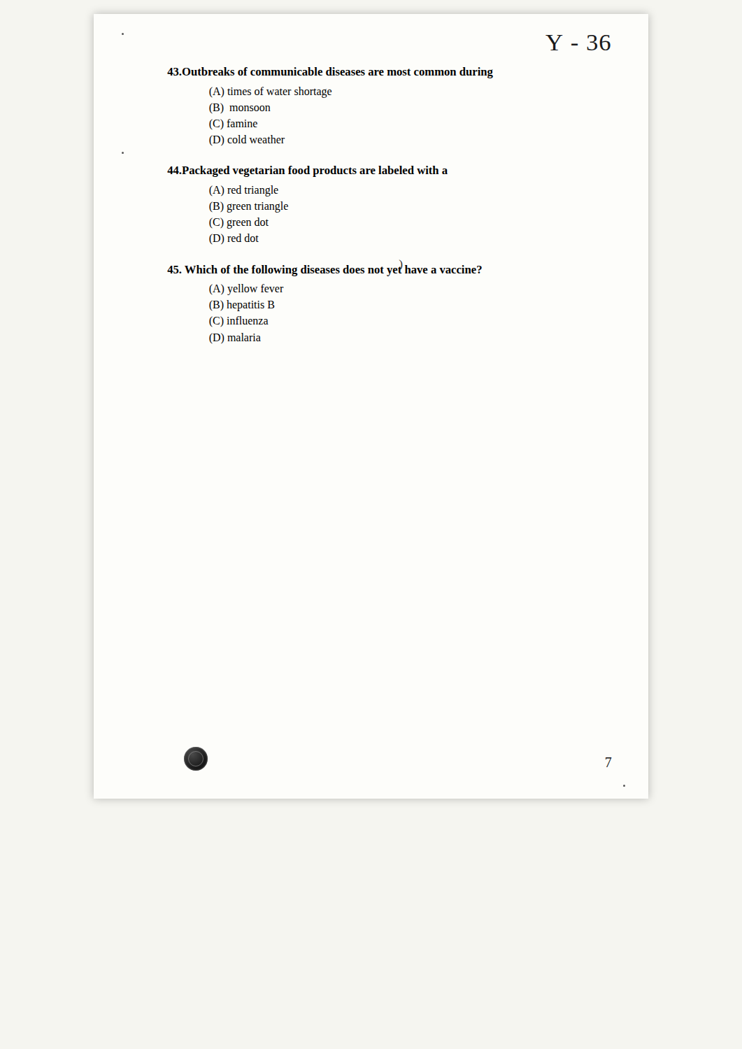Y - 36
43. Outbreaks of communicable diseases are most common during
(A) times of water shortage
(B) monsoon
(C) famine
(D) cold weather
44. Packaged vegetarian food products are labeled with a
(A) red triangle
(B) green triangle
(C) green dot
(D) red dot
45. Which of the following diseases does not yet have a vaccine?
(A) yellow fever
(B) hepatitis B
(C) influenza
(D) malaria
)
7